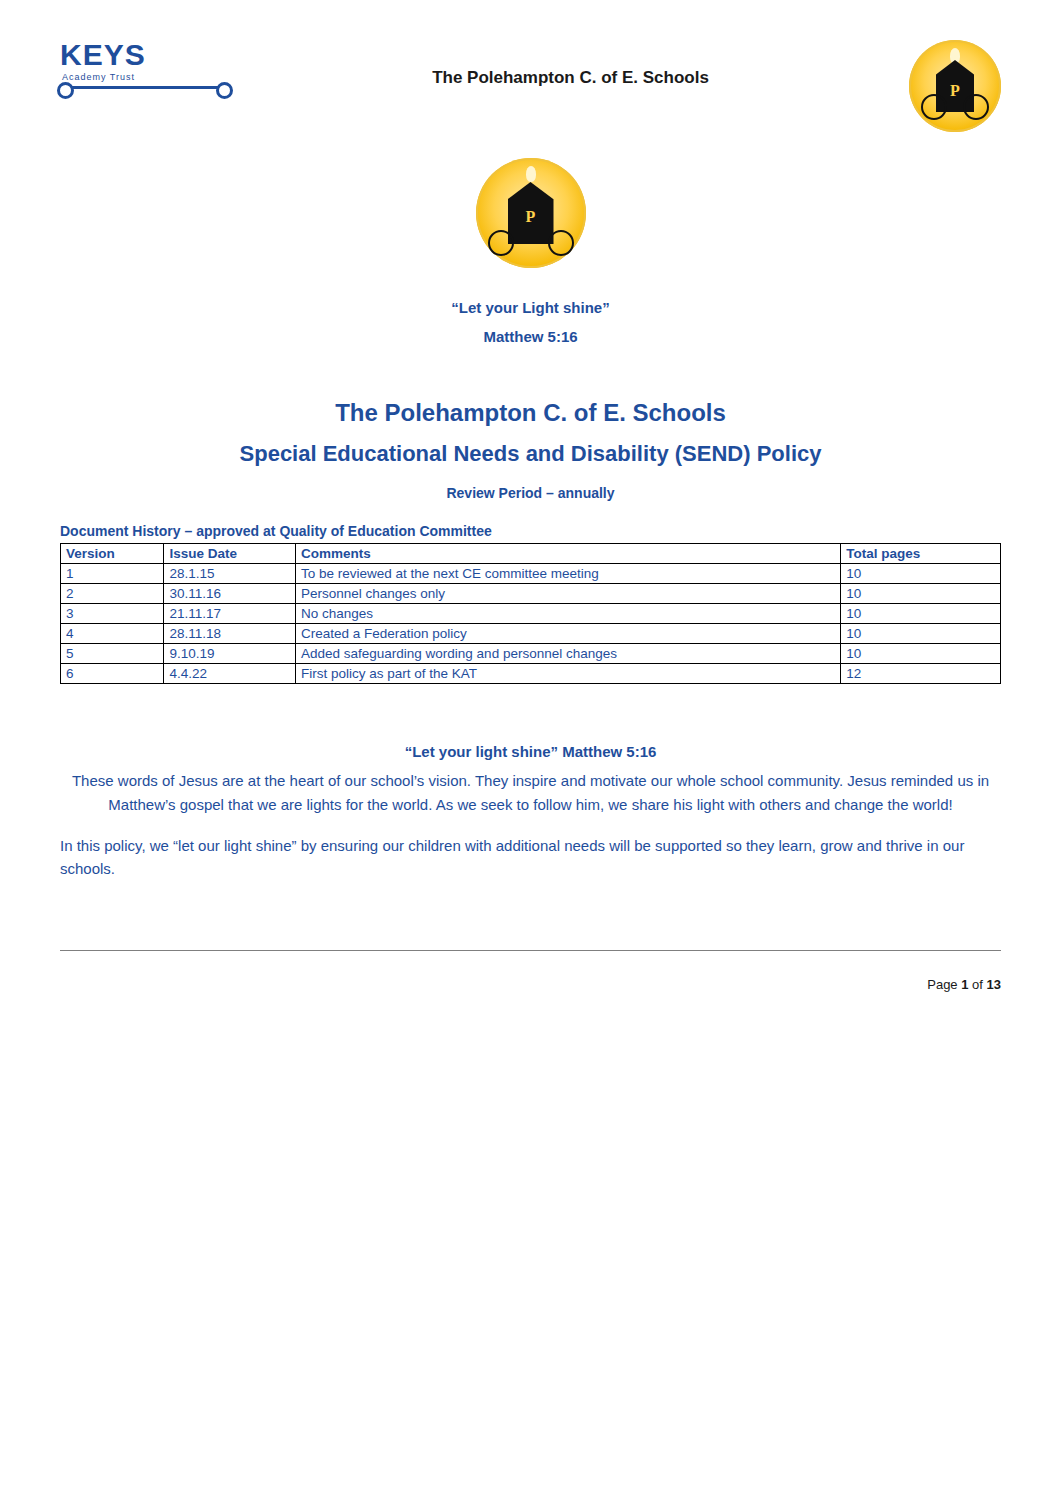KEYS
Academy Trust
The Polehampton C. of E. Schools
“Let your Light shine”
Matthew 5:16
The Polehampton C. of E. Schools
Special Educational Needs and Disability (SEND) Policy
Review Period – annually
Document History – approved at Quality of Education Committee
| Version | Issue Date | Comments | Total pages |
| --- | --- | --- | --- |
| 1 | 28.1.15 | To be reviewed at the next CE committee meeting | 10 |
| 2 | 30.11.16 | Personnel changes only | 10 |
| 3 | 21.11.17 | No changes | 10 |
| 4 | 28.11.18 | Created a Federation policy | 10 |
| 5 | 9.10.19 | Added safeguarding wording and personnel changes | 10 |
| 6 | 4.4.22 | First policy as part of the KAT | 12 |
“Let your light shine” Matthew 5:16
These words of Jesus are at the heart of our school’s vision. They inspire and motivate our whole school community. Jesus reminded us in Matthew’s gospel that we are lights for the world. As we seek to follow him, we share his light with others and change the world!
In this policy, we “let our light shine” by ensuring our children with additional needs will be supported so they learn, grow and thrive in our schools.
Page 1 of 13